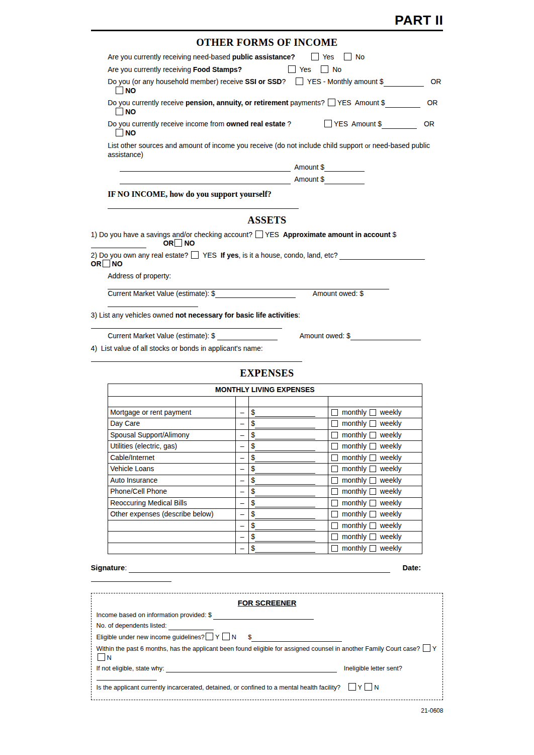PART II
OTHER FORMS OF INCOME
Are you currently receiving need-based public assistance? Yes No
Are you currently receiving Food Stamps? Yes No
Do you (or any household member) receive SSI or SSD? YES - Monthly amount $ OR NO
Do you currently receive pension, annuity, or retirement payments? YES Amount $ OR NO
Do you currently receive income from owned real estate ? YES Amount $ OR NO
List other sources and amount of income you receive (do not include child support or need-based public assistance)
Amount $
Amount $
IF NO INCOME, how do you support yourself?
ASSETS
1) Do you have a savings and/or checking account? YES Approximate amount in account $ OR NO
2) Do you own any real estate? YES If yes, is it a house, condo, land, etc? OR NO
Address of property:
Current Market Value (estimate): $ Amount owed: $
3) List any vehicles owned not necessary for basic life activities:
Current Market Value (estimate): $ Amount owed: $
4) List value of all stocks or bonds in applicant's name:
EXPENSES
| MONTHLY LIVING EXPENSES |
| --- |
| Mortgage or rent payment | – | $ | monthly weekly |
| Day Care | – | $ | monthly weekly |
| Spousal Support/Alimony | – | $ | monthly weekly |
| Utilities (electric, gas) | – | $ | monthly weekly |
| Cable/Internet | – | $ | monthly weekly |
| Vehicle Loans | – | $ | monthly weekly |
| Auto Insurance | – | $ | monthly weekly |
| Phone/Cell Phone | – | $ | monthly weekly |
| Reoccuring Medical Bills | – | $ | monthly weekly |
| Other expenses (describe below) | – | $ | monthly weekly |
| | – | $ | monthly weekly |
| | – | $ | monthly weekly |
| | – | $ | monthly weekly |
Signature: Date:
FOR SCREENER
Income based on information provided: $
No. of dependents listed:
Eligible under new income guidelines? Y N $
Within the past 6 months, has the applicant been found eligible for assigned counsel in another Family Court case? Y N
If not eligible, state why: Ineligible letter sent?
Is the applicant currently incarcerated, detained, or confined to a mental health facility? Y N
21-0608